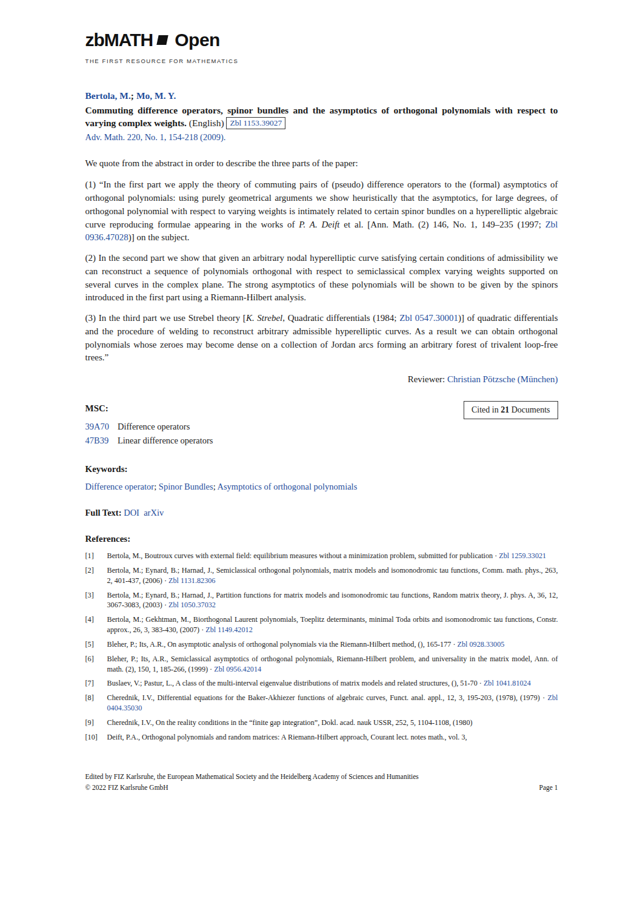zbMATH Open
The first resource for mathematics
Bertola, M.; Mo, M. Y.
Commuting difference operators, spinor bundles and the asymptotics of orthogonal polynomials with respect to varying complex weights. (English) Zbl 1153.39027
Adv. Math. 220, No. 1, 154-218 (2009).
We quote from the abstract in order to describe the three parts of the paper:
(1) “In the first part we apply the theory of commuting pairs of (pseudo) difference operators to the (formal) asymptotics of orthogonal polynomials: using purely geometrical arguments we show heuristically that the asymptotics, for large degrees, of orthogonal polynomial with respect to varying weights is intimately related to certain spinor bundles on a hyperelliptic algebraic curve reproducing formulae appearing in the works of P. A. Deift et al. [Ann. Math. (2) 146, No. 1, 149–235 (1997; Zbl 0936.47028)] on the subject.
(2) In the second part we show that given an arbitrary nodal hyperelliptic curve satisfying certain conditions of admissibility we can reconstruct a sequence of polynomials orthogonal with respect to semiclassical complex varying weights supported on several curves in the complex plane. The strong asymptotics of these polynomials will be shown to be given by the spinors introduced in the first part using a Riemann-Hilbert analysis.
(3) In the third part we use Strebel theory [K. Strebel, Quadratic differentials (1984; Zbl 0547.30001)] of quadratic differentials and the procedure of welding to reconstruct arbitrary admissible hyperelliptic curves. As a result we can obtain orthogonal polynomials whose zeroes may become dense on a collection of Jordan arcs forming an arbitrary forest of trivalent loop-free trees.”
Reviewer: Christian Pötzsche (München)
MSC:
Cited in 21 Documents
| 39A70 | Difference operators |
| 47B39 | Linear difference operators |
Keywords:
Difference operator; Spinor Bundles; Asymptotics of orthogonal polynomials
Full Text: DOI arXiv
References:
[1] Bertola, M., Boutroux curves with external field: equilibrium measures without a minimization problem, submitted for publication · Zbl 1259.33021
[2] Bertola, M.; Eynard, B.; Harnad, J., Semiclassical orthogonal polynomials, matrix models and isomonodromic tau functions, Comm. math. phys., 263, 2, 401-437, (2006) · Zbl 1131.82306
[3] Bertola, M.; Eynard, B.; Harnad, J., Partition functions for matrix models and isomonodromic tau functions, Random matrix theory, J. phys. A, 36, 12, 3067-3083, (2003) · Zbl 1050.37032
[4] Bertola, M.; Gekhtman, M., Biorthogonal Laurent polynomials, Toeplitz determinants, minimal Toda orbits and isomonodromic tau functions, Constr. approx., 26, 3, 383-430, (2007) · Zbl 1149.42012
[5] Bleher, P.; Its, A.R., On asymptotic analysis of orthogonal polynomials via the Riemann-Hilbert method, (), 165-177 · Zbl 0928.33005
[6] Bleher, P.; Its, A.R., Semiclassical asymptotics of orthogonal polynomials, Riemann-Hilbert problem, and universality in the matrix model, Ann. of math. (2), 150, 1, 185-266, (1999) · Zbl 0956.42014
[7] Buslaev, V.; Pastur, L., A class of the multi-interval eigenvalue distributions of matrix models and related structures, (), 51-70 · Zbl 1041.81024
[8] Cherednik, I.V., Differential equations for the Baker-Akhiezer functions of algebraic curves, Funct. anal. appl., 12, 3, 195-203, (1978), (1979) · Zbl 0404.35030
[9] Cherednik, I.V., On the reality conditions in the “finite gap integration”, Dokl. acad. nauk USSR, 252, 5, 1104-1108, (1980)
[10] Deift, P.A., Orthogonal polynomials and random matrices: A Riemann-Hilbert approach, Courant lect. notes math., vol. 3,
Edited by FIZ Karlsruhe, the European Mathematical Society and the Heidelberg Academy of Sciences and Humanities
© 2022 FIZ Karlsruhe GmbH Page 1